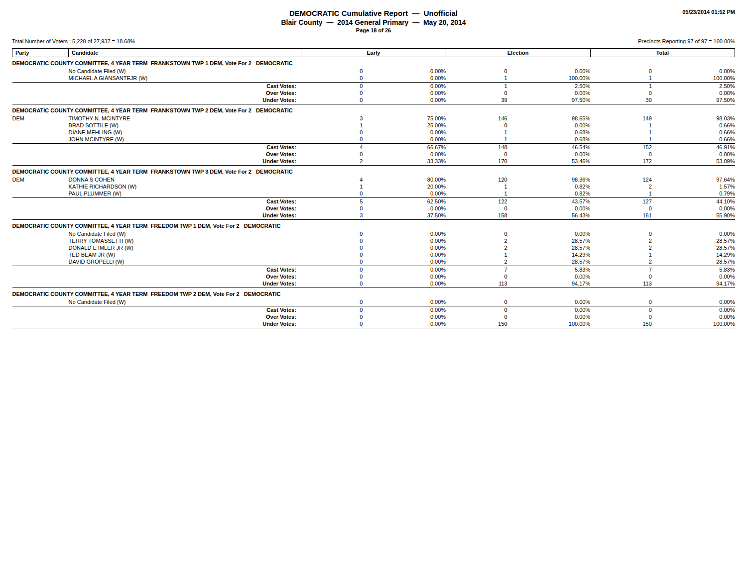05/23/2014 01:52 PM
DEMOCRATIC Cumulative Report — Unofficial
Blair County — 2014 General Primary — May 20, 2014
Page 18 of 26
Total Number of Voters : 5,220 of 27,937 = 18.68%
Precincts Reporting 97 of 97 = 100.00%
| Party | Candidate | Early | Election | Total |
| DEMOCRATIC COUNTY COMMITTEE, 4 YEAR TERM FRANKSTOWN TWP 1 DEM, Vote For 2 DEMOCRATIC |
| | No Candidate Filed (W) | 0 | 0.00% | 0 | 0.00% | 0 | 0.00% |
| | MICHAEL A GIANSANTEJR (W) | 0 | 0.00% | 1 | 100.00% | 1 | 100.00% |
| | Cast Votes: | 0 | 0.00% | 1 | 2.50% | 1 | 2.50% |
| | Over Votes: | 0 | 0.00% | 0 | 0.00% | 0 | 0.00% |
| | Under Votes: | 0 | 0.00% | 39 | 97.50% | 39 | 97.50% |
| DEMOCRATIC COUNTY COMMITTEE, 4 YEAR TERM FRANKSTOWN TWP 2 DEM, Vote For 2 DEMOCRATIC |
| DEM | TIMOTHY N. MCINTYRE | 3 | 75.00% | 146 | 98.65% | 149 | 98.03% |
| | BRAD SOTTILE (W) | 1 | 25.00% | 0 | 0.00% | 1 | 0.66% |
| | DIANE MEHLING (W) | 0 | 0.00% | 1 | 0.68% | 1 | 0.66% |
| | JOHN MCINTYRE (W) | 0 | 0.00% | 1 | 0.68% | 1 | 0.66% |
| | Cast Votes: | 4 | 66.67% | 148 | 46.54% | 152 | 46.91% |
| | Over Votes: | 0 | 0.00% | 0 | 0.00% | 0 | 0.00% |
| | Under Votes: | 2 | 33.33% | 170 | 53.46% | 172 | 53.09% |
| DEMOCRATIC COUNTY COMMITTEE, 4 YEAR TERM FRANKSTOWN TWP 3 DEM, Vote For 2 DEMOCRATIC |
| DEM | DONNA S COHEN | 4 | 80.00% | 120 | 98.36% | 124 | 97.64% |
| | KATHIE RICHARDSON (W) | 1 | 20.00% | 1 | 0.82% | 2 | 1.57% |
| | PAUL PLUMMER (W) | 0 | 0.00% | 1 | 0.82% | 1 | 0.79% |
| | Cast Votes: | 5 | 62.50% | 122 | 43.57% | 127 | 44.10% |
| | Over Votes: | 0 | 0.00% | 0 | 0.00% | 0 | 0.00% |
| | Under Votes: | 3 | 37.50% | 158 | 56.43% | 161 | 55.90% |
| DEMOCRATIC COUNTY COMMITTEE, 4 YEAR TERM FREEDOM TWP 1 DEM, Vote For 2 DEMOCRATIC |
| | No Candidate Filed (W) | 0 | 0.00% | 0 | 0.00% | 0 | 0.00% |
| | TERRY TOMASSETTI (W) | 0 | 0.00% | 2 | 28.57% | 2 | 28.57% |
| | DONALD E IMLER JR (W) | 0 | 0.00% | 2 | 28.57% | 2 | 28.57% |
| | TED BEAM JR (W) | 0 | 0.00% | 1 | 14.29% | 1 | 14.29% |
| | DAVID GROPELLI (W) | 0 | 0.00% | 2 | 28.57% | 2 | 28.57% |
| | Cast Votes: | 0 | 0.00% | 7 | 5.83% | 7 | 5.83% |
| | Over Votes: | 0 | 0.00% | 0 | 0.00% | 0 | 0.00% |
| | Under Votes: | 0 | 0.00% | 113 | 94.17% | 113 | 94.17% |
| DEMOCRATIC COUNTY COMMITTEE, 4 YEAR TERM FREEDOM TWP 2 DEM, Vote For 2 DEMOCRATIC |
| | No Candidate Filed (W) | 0 | 0.00% | 0 | 0.00% | 0 | 0.00% |
| | Cast Votes: | 0 | 0.00% | 0 | 0.00% | 0 | 0.00% |
| | Over Votes: | 0 | 0.00% | 0 | 0.00% | 0 | 0.00% |
| | Under Votes: | 0 | 0.00% | 150 | 100.00% | 150 | 100.00% |